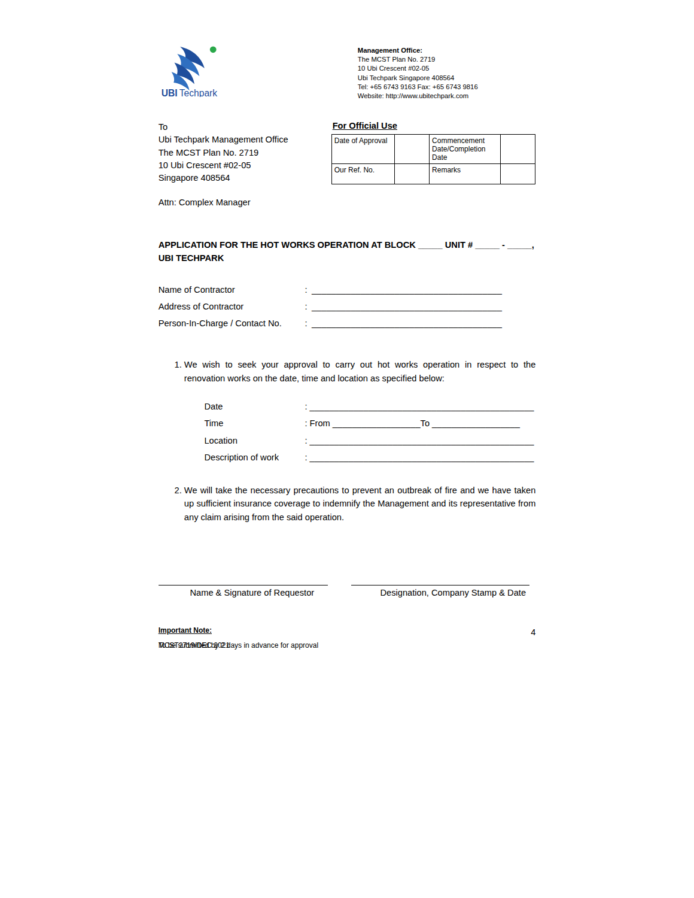UBI Techpark
Management Office:
The MCST Plan No. 2719
10 Ubi Crescent #02-05
Ubi Techpark Singapore 408564
Tel: +65 6743 9163 Fax: +65 6743 9816
Website: http://www.ubitechpark.com
To
Ubi Techpark Management Office
The MCST Plan No. 2719
10 Ubi Crescent #02-05
Singapore 408564
For Official Use
| Date of Approval | | Commencement Date/Completion Date | |
| Our Ref. No. | | Remarks | |
Attn: Complex Manager
APPLICATION FOR THE HOT WORKS OPERATION AT BLOCK _____ UNIT # _____ - _____, UBI TECHPARK
Name of Contractor
:
_______________________________________
Address of Contractor
:
_______________________________________
Person-In-Charge / Contact No.
:
_______________________________________
We wish to seek your approval to carry out hot works operation in respect to the renovation works on the date, time and location as specified below:
Date
: ______________________________________________
Time
: From __________________To __________________
Location
: ______________________________________________
Description of work
: ______________________________________________
We will take the necessary precautions to prevent an outbreak of fire and we have taken up sufficient insurance coverage to indemnify the Management and its representative from any claim arising from the said operation.
Name & Signature of Requestor
Designation, Company Stamp & Date
Important Note:
To be submitted by 2 days in advance for approval
4
MCST2719/DEC 2021